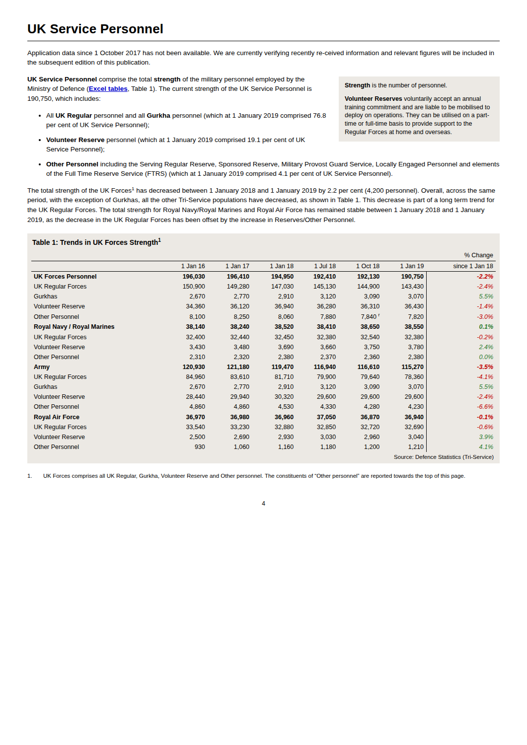UK Service Personnel
Application data since 1 October 2017 has not been available. We are currently verifying recently re-ceived information and relevant figures will be included in the subsequent edition of this publication.
Strength is the number of personnel.
Volunteer Reserves voluntarily accept an annual training commitment and are liable to be mobilised to deploy on operations. They can be utilised on a part-time or full-time basis to provide support to the Regular Forces at home and overseas.
UK Service Personnel comprise the total strength of the military personnel employed by the Ministry of Defence (Excel tables, Table 1). The current strength of the UK Service Personnel is 190,750, which includes:
All UK Regular personnel and all Gurkha personnel (which at 1 January 2019 comprised 76.8 per cent of UK Service Personnel);
Volunteer Reserve personnel (which at 1 January 2019 comprised 19.1 per cent of UK Service Personnel);
Other Personnel including the Serving Regular Reserve, Sponsored Reserve, Military Provost Guard Service, Locally Engaged Personnel and elements of the Full Time Reserve Service (FTRS) (which at 1 January 2019 comprised 4.1 per cent of UK Service Personnel).
The total strength of the UK Forces1 has decreased between 1 January 2018 and 1 January 2019 by 2.2 per cent (4,200 personnel). Overall, across the same period, with the exception of Gurkhas, all the other Tri-Service populations have decreased, as shown in Table 1. This decrease is part of a long term trend for the UK Regular Forces. The total strength for Royal Navy/Royal Marines and Royal Air Force has remained stable between 1 January 2018 and 1 January 2019, as the decrease in the UK Regular Forces has been offset by the increase in Reserves/Other Personnel.
Table 1: Trends in UK Forces Strength1
| | | | | | | | % Change |
| --- | --- | --- | --- | --- | --- | --- | --- |
| | 1 Jan 16 | 1 Jan 17 | 1 Jan 18 | 1 Jul 18 | 1 Oct 18 | 1 Jan 19 | since 1 Jan 18 |
| UK Forces Personnel | 196,030 | 196,410 | 194,950 | 192,410 | 192,130 | 190,750 | -2.2% |
| UK Regular Forces | 150,900 | 149,280 | 147,030 | 145,130 | 144,900 | 143,430 | -2.4% |
| Gurkhas | 2,670 | 2,770 | 2,910 | 3,120 | 3,090 | 3,070 | 5.5% |
| Volunteer Reserve | 34,360 | 36,120 | 36,940 | 36,280 | 36,310 | 36,430 | -1.4% |
| Other Personnel | 8,100 | 8,250 | 8,060 | 7,880 | 7,840 r | 7,820 | -3.0% |
| Royal Navy / Royal Marines | 38,140 | 38,240 | 38,520 | 38,410 | 38,650 | 38,550 | 0.1% |
| UK Regular Forces | 32,400 | 32,440 | 32,450 | 32,380 | 32,540 | 32,380 | -0.2% |
| Volunteer Reserve | 3,430 | 3,480 | 3,690 | 3,660 | 3,750 | 3,780 | 2.4% |
| Other Personnel | 2,310 | 2,320 | 2,380 | 2,370 | 2,360 | 2,380 | 0.0% |
| Army | 120,930 | 121,180 | 119,470 | 116,940 | 116,610 | 115,270 | -3.5% |
| UK Regular Forces | 84,960 | 83,610 | 81,710 | 79,900 | 79,640 | 78,360 | -4.1% |
| Gurkhas | 2,670 | 2,770 | 2,910 | 3,120 | 3,090 | 3,070 | 5.5% |
| Volunteer Reserve | 28,440 | 29,940 | 30,320 | 29,600 | 29,600 | 29,600 | -2.4% |
| Other Personnel | 4,860 | 4,860 | 4,530 | 4,330 | 4,280 | 4,230 | -6.6% |
| Royal Air Force | 36,970 | 36,980 | 36,960 | 37,050 | 36,870 | 36,940 | -0.1% |
| UK Regular Forces | 33,540 | 33,230 | 32,880 | 32,850 | 32,720 | 32,690 | -0.6% |
| Volunteer Reserve | 2,500 | 2,690 | 2,930 | 3,030 | 2,960 | 3,040 | 3.9% |
| Other Personnel | 930 | 1,060 | 1,160 | 1,180 | 1,200 | 1,210 | 4.1% |
Source: Defence Statistics (Tri-Service)
1.
UK Forces comprises all UK Regular, Gurkha, Volunteer Reserve and Other personnel. The constituents of “Other personnel” are reported towards the top of this page.
4